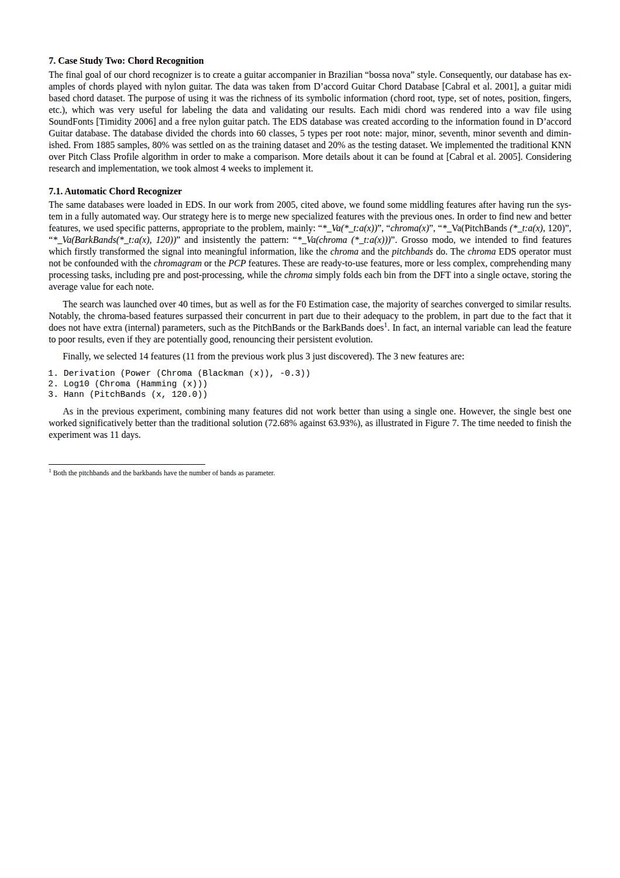7. Case Study Two: Chord Recognition
The final goal of our chord recognizer is to create a guitar accompanier in Brazilian “bossa nova” style. Consequently, our database has examples of chords played with nylon guitar. The data was taken from D’accord Guitar Chord Database [Cabral et al. 2001], a guitar midi based chord dataset. The purpose of using it was the richness of its symbolic information (chord root, type, set of notes, position, fingers, etc.), which was very useful for labeling the data and validating our results. Each midi chord was rendered into a wav file using SoundFonts [Timidity 2006] and a free nylon guitar patch. The EDS database was created according to the information found in D’accord Guitar database. The database divided the chords into 60 classes, 5 types per root note: major, minor, seventh, minor seventh and diminished. From 1885 samples, 80% was settled on as the training dataset and 20% as the testing dataset. We implemented the traditional KNN over Pitch Class Profile algorithm in order to make a comparison. More details about it can be found at [Cabral et al. 2005]. Considering research and implementation, we took almost 4 weeks to implement it.
7.1. Automatic Chord Recognizer
The same databases were loaded in EDS. In our work from 2005, cited above, we found some middling features after having run the system in a fully automated way. Our strategy here is to merge new specialized features with the previous ones. In order to find new and better features, we used specific patterns, appropriate to the problem, mainly: “*_Va(*_t:a(x))”, “chroma(x)”, “*_Va(PitchBands (*_t:a(x), 120)”, “*_Va(BarkBands(*_t:a(x), 120))” and insistently the pattern: “*_Va(chroma (*_t:a(x)))”. Grosso modo, we intended to find features which firstly transformed the signal into meaningful information, like the chroma and the pitchbands do. The chroma EDS operator must not be confounded with the chromagram or the PCP features. These are ready-to-use features, more or less complex, comprehending many processing tasks, including pre and post-processing, while the chroma simply folds each bin from the DFT into a single octave, storing the average value for each note.
The search was launched over 40 times, but as well as for the F0 Estimation case, the majority of searches converged to similar results. Notably, the chroma-based features surpassed their concurrent in part due to their adequacy to the problem, in part due to the fact that it does not have extra (internal) parameters, such as the PitchBands or the BarkBands does1. In fact, an internal variable can lead the feature to poor results, even if they are potentially good, renouncing their persistent evolution.
Finally, we selected 14 features (11 from the previous work plus 3 just discovered). The 3 new features are:
Derivation (Power (Chroma (Blackman (x)), -0.3))
Log10 (Chroma (Hamming (x)))
Hann (PitchBands (x, 120.0))
As in the previous experiment, combining many features did not work better than using a single one. However, the single best one worked significatively better than the traditional solution (72.68% against 63.93%), as illustrated in Figure 7. The time needed to finish the experiment was 11 days.
1 Both the pitchbands and the barkbands have the number of bands as parameter.